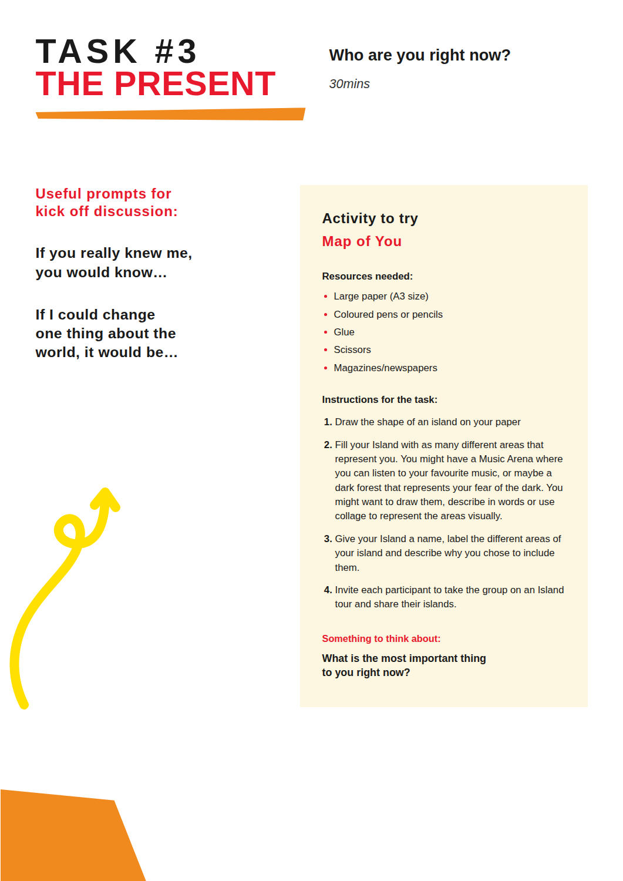Task #3 The Present
Who are you right now?
30mins
Useful prompts for
kick off discussion:
If you really knew me,
you would know…
If I could change
one thing about the
world, it would be…
Activity to try Map of You
Resources needed:
Large paper (A3 size)
Coloured pens or pencils
Glue
Scissors
Magazines/newspapers
Instructions for the task:
Draw the shape of an island on your paper
Fill your Island with as many different areas that represent you. You might have a Music Arena where you can listen to your favourite music, or maybe a dark forest that represents your fear of the dark. You might want to draw them, describe in words or use collage to represent the areas visually.
Give your Island a name, label the different areas of your island and describe why you chose to include them.
Invite each participant to take the group on an Island tour and share their islands.
Something to think about:
What is the most important thing
to you right now?